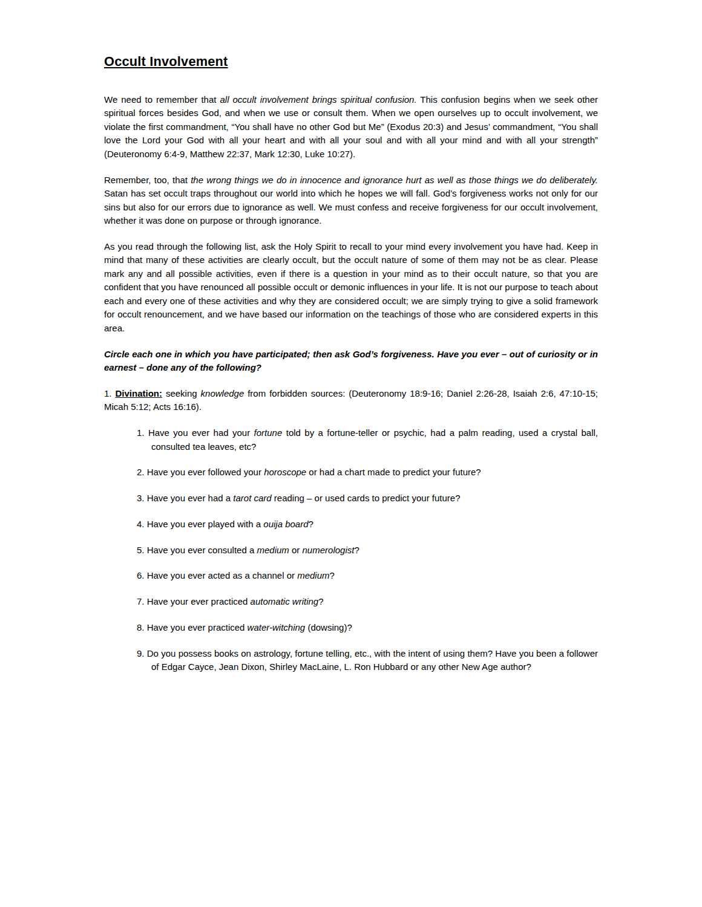Occult Involvement
We need to remember that all occult involvement brings spiritual confusion. This confusion begins when we seek other spiritual forces besides God, and when we use or consult them. When we open ourselves up to occult involvement, we violate the first commandment, “You shall have no other God but Me” (Exodus 20:3) and Jesus’ commandment, “You shall love the Lord your God with all your heart and with all your soul and with all your mind and with all your strength” (Deuteronomy 6:4-9, Matthew 22:37, Mark 12:30, Luke 10:27).
Remember, too, that the wrong things we do in innocence and ignorance hurt as well as those things we do deliberately. Satan has set occult traps throughout our world into which he hopes we will fall. God’s forgiveness works not only for our sins but also for our errors due to ignorance as well. We must confess and receive forgiveness for our occult involvement, whether it was done on purpose or through ignorance.
As you read through the following list, ask the Holy Spirit to recall to your mind every involvement you have had. Keep in mind that many of these activities are clearly occult, but the occult nature of some of them may not be as clear. Please mark any and all possible activities, even if there is a question in your mind as to their occult nature, so that you are confident that you have renounced all possible occult or demonic influences in your life. It is not our purpose to teach about each and every one of these activities and why they are considered occult; we are simply trying to give a solid framework for occult renouncement, and we have based our information on the teachings of those who are considered experts in this area.
Circle each one in which you have participated; then ask God’s forgiveness. Have you ever – out of curiosity or in earnest – done any of the following?
1. Divination: seeking knowledge from forbidden sources: (Deuteronomy 18:9-16; Daniel 2:26-28, Isaiah 2:6, 47:10-15; Micah 5:12; Acts 16:16).
Have you ever had your fortune told by a fortune-teller or psychic, had a palm reading, used a crystal ball, consulted tea leaves, etc?
Have you ever followed your horoscope or had a chart made to predict your future?
Have you ever had a tarot card reading – or used cards to predict your future?
Have you ever played with a ouija board?
Have you ever consulted a medium or numerologist?
Have you ever acted as a channel or medium?
Have your ever practiced automatic writing?
Have you ever practiced water-witching (dowsing)?
Do you possess books on astrology, fortune telling, etc., with the intent of using them? Have you been a follower of Edgar Cayce, Jean Dixon, Shirley MacLaine, L. Ron Hubbard or any other New Age author?